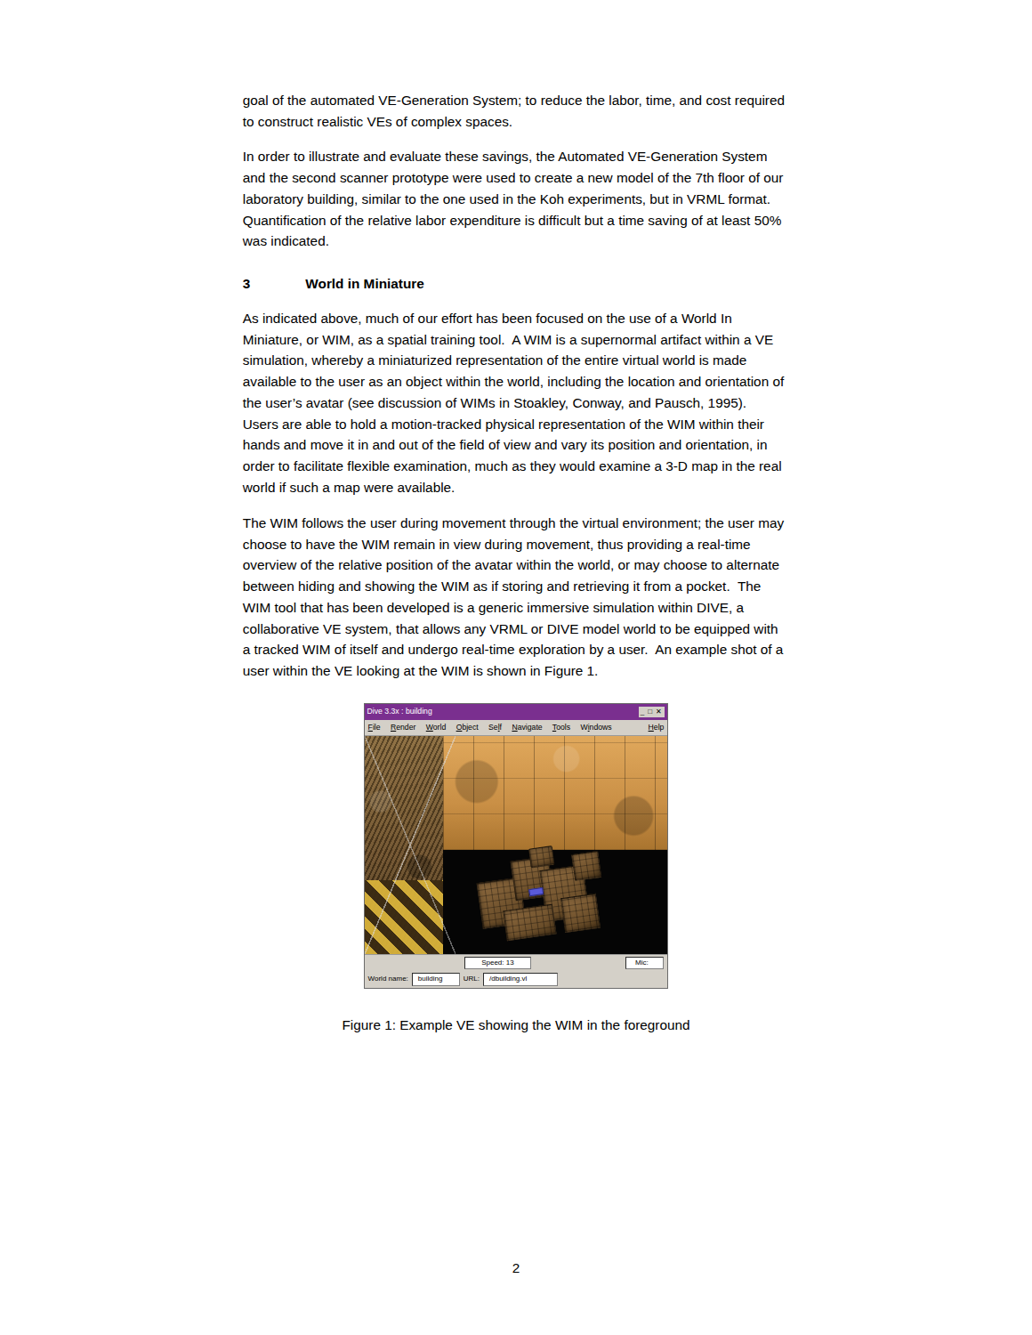goal of the automated VE-Generation System; to reduce the labor, time, and cost required to construct realistic VEs of complex spaces.
In order to illustrate and evaluate these savings, the Automated VE-Generation System and the second scanner prototype were used to create a new model of the 7th floor of our laboratory building, similar to the one used in the Koh experiments, but in VRML format. Quantification of the relative labor expenditure is difficult but a time saving of at least 50% was indicated.
3 World in Miniature
As indicated above, much of our effort has been focused on the use of a World In Miniature, or WIM, as a spatial training tool. A WIM is a supernormal artifact within a VE simulation, whereby a miniaturized representation of the entire virtual world is made available to the user as an object within the world, including the location and orientation of the user’s avatar (see discussion of WIMs in Stoakley, Conway, and Pausch, 1995). Users are able to hold a motion-tracked physical representation of the WIM within their hands and move it in and out of the field of view and vary its position and orientation, in order to facilitate flexible examination, much as they would examine a 3-D map in the real world if such a map were available.
The WIM follows the user during movement through the virtual environment; the user may choose to have the WIM remain in view during movement, thus providing a real-time overview of the relative position of the avatar within the world, or may choose to alternate between hiding and showing the WIM as if storing and retrieving it from a pocket. The WIM tool that has been developed is a generic immersive simulation within DIVE, a collaborative VE system, that allows any VRML or DIVE model world to be equipped with a tracked WIM of itself and undergo real-time exploration by a user. An example shot of a user within the VE looking at the WIM is shown in Figure 1.
Dive 3.3x : building _ □ ✕
File Render World Object Self Navigate Tools Windows Help
Speed: 13 Mic:
World name: building URL: /dbuilding.vl
Figure 1: Example VE showing the WIM in the foreground
2